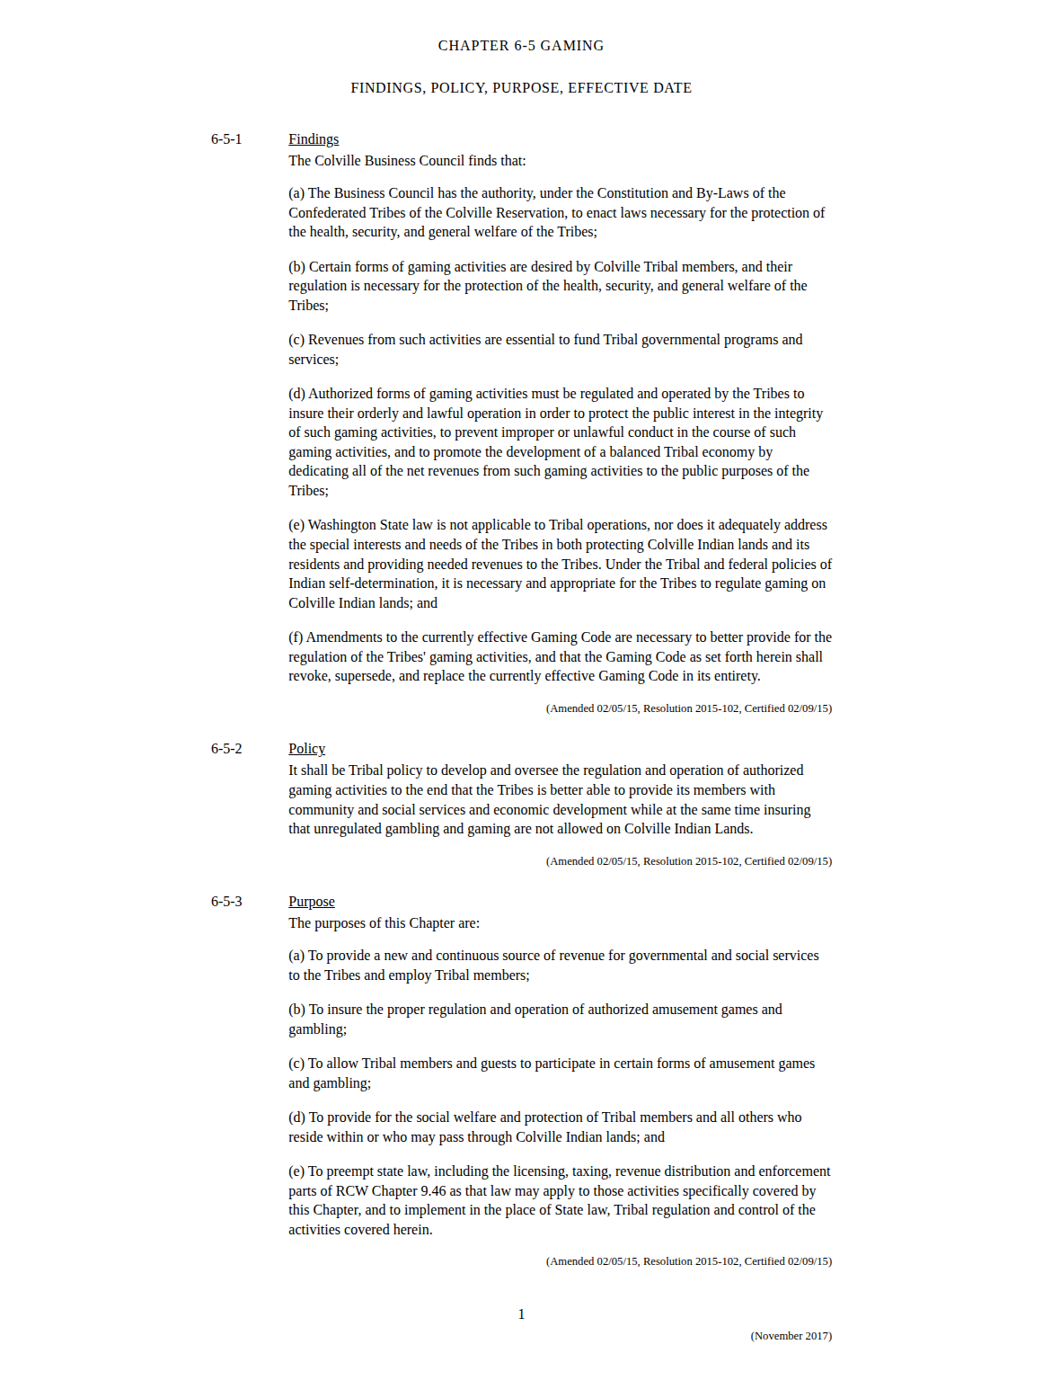CHAPTER 6-5 GAMING
FINDINGS, POLICY, PURPOSE, EFFECTIVE DATE
6-5-1
Findings
The Colville Business Council finds that:
(a) The Business Council has the authority, under the Constitution and By-Laws of the Confederated Tribes of the Colville Reservation, to enact laws necessary for the protection of the health, security, and general welfare of the Tribes;
(b) Certain forms of gaming activities are desired by Colville Tribal members, and their regulation is necessary for the protection of the health, security, and general welfare of the Tribes;
(c) Revenues from such activities are essential to fund Tribal governmental programs and services;
(d) Authorized forms of gaming activities must be regulated and operated by the Tribes to insure their orderly and lawful operation in order to protect the public interest in the integrity of such gaming activities, to prevent improper or unlawful conduct in the course of such gaming activities, and to promote the development of a balanced Tribal economy by dedicating all of the net revenues from such gaming activities to the public purposes of the Tribes;
(e) Washington State law is not applicable to Tribal operations, nor does it adequately address the special interests and needs of the Tribes in both protecting Colville Indian lands and its residents and providing needed revenues to the Tribes. Under the Tribal and federal policies of Indian self-determination, it is necessary and appropriate for the Tribes to regulate gaming on Colville Indian lands; and
(f) Amendments to the currently effective Gaming Code are necessary to better provide for the regulation of the Tribes' gaming activities, and that the Gaming Code as set forth herein shall revoke, supersede, and replace the currently effective Gaming Code in its entirety.
(Amended 02/05/15, Resolution 2015-102, Certified 02/09/15)
6-5-2
Policy
It shall be Tribal policy to develop and oversee the regulation and operation of authorized gaming activities to the end that the Tribes is better able to provide its members with community and social services and economic development while at the same time insuring that unregulated gambling and gaming are not allowed on Colville Indian Lands.
(Amended 02/05/15, Resolution 2015-102, Certified 02/09/15)
6-5-3
Purpose
The purposes of this Chapter are:
(a) To provide a new and continuous source of revenue for governmental and social services to the Tribes and employ Tribal members;
(b) To insure the proper regulation and operation of authorized amusement games and gambling;
(c) To allow Tribal members and guests to participate in certain forms of amusement games and gambling;
(d) To provide for the social welfare and protection of Tribal members and all others who reside within or who may pass through Colville Indian lands; and
(e) To preempt state law, including the licensing, taxing, revenue distribution and enforcement parts of RCW Chapter 9.46 as that law may apply to those activities specifically covered by this Chapter, and to implement in the place of State law, Tribal regulation and control of the activities covered herein.
(Amended 02/05/15, Resolution 2015-102, Certified 02/09/15)
1
(November 2017)